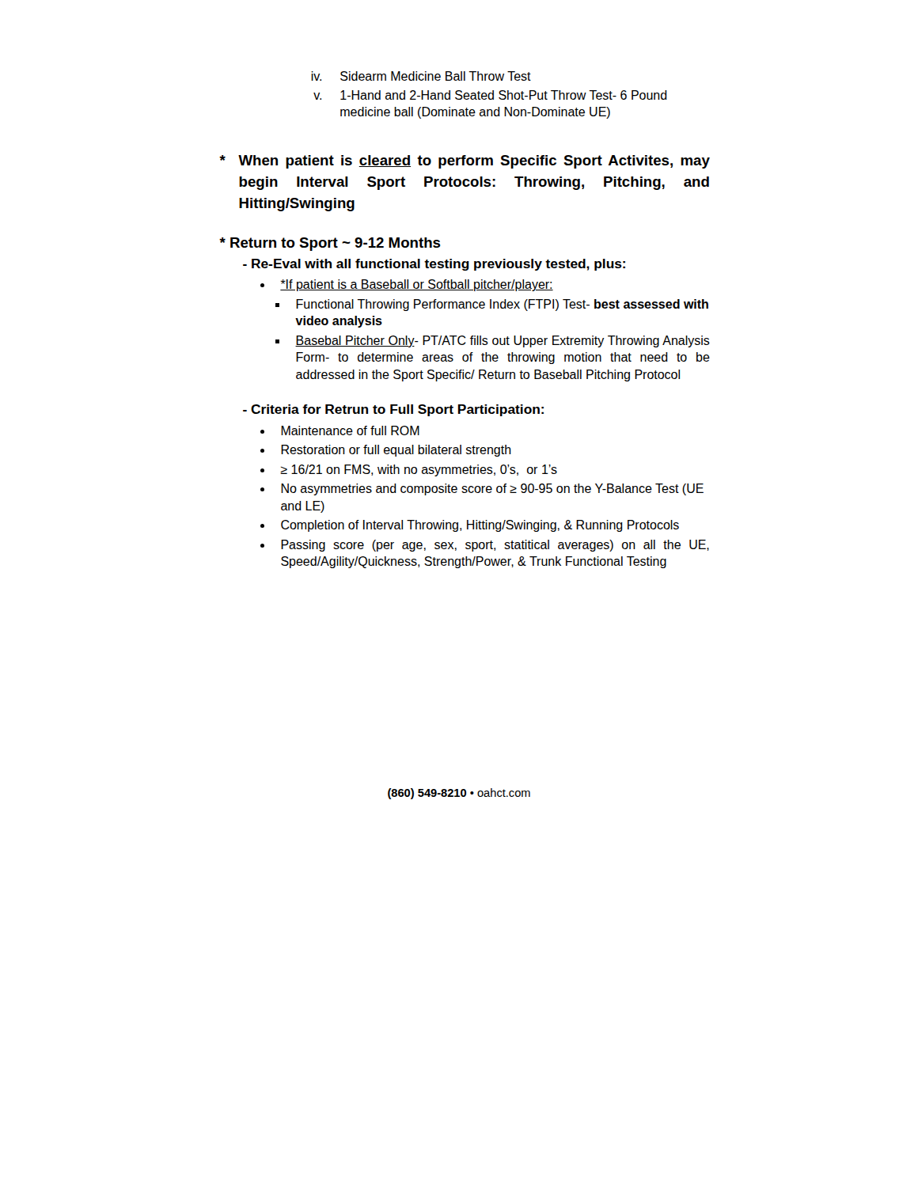Sidearm Medicine Ball Throw Test
1-Hand and 2-Hand Seated Shot-Put Throw Test- 6 Pound medicine ball (Dominate and Non-Dominate UE)
* When patient is cleared to perform Specific Sport Activites, may begin Interval Sport Protocols: Throwing, Pitching, and Hitting/Swinging
* Return to Sport ~ 9-12 Months
- Re-Eval with all functional testing previously tested, plus:
*If patient is a Baseball or Softball pitcher/player:
Functional Throwing Performance Index (FTPI) Test- best assessed with video analysis
Basebal Pitcher Only- PT/ATC fills out Upper Extremity Throwing Analysis Form- to determine areas of the throwing motion that need to be addressed in the Sport Specific/ Return to Baseball Pitching Protocol
- Criteria for Retrun to Full Sport Participation:
Maintenance of full ROM
Restoration or full equal bilateral strength
≥ 16/21 on FMS, with no asymmetries, 0’s, or 1’s
No asymmetries and composite score of ≥ 90-95 on the Y-Balance Test (UE and LE)
Completion of Interval Throwing, Hitting/Swinging, & Running Protocols
Passing score (per age, sex, sport, statitical averages) on all the UE, Speed/Agility/Quickness, Strength/Power, & Trunk Functional Testing
(860) 549-8210 • oahct.com